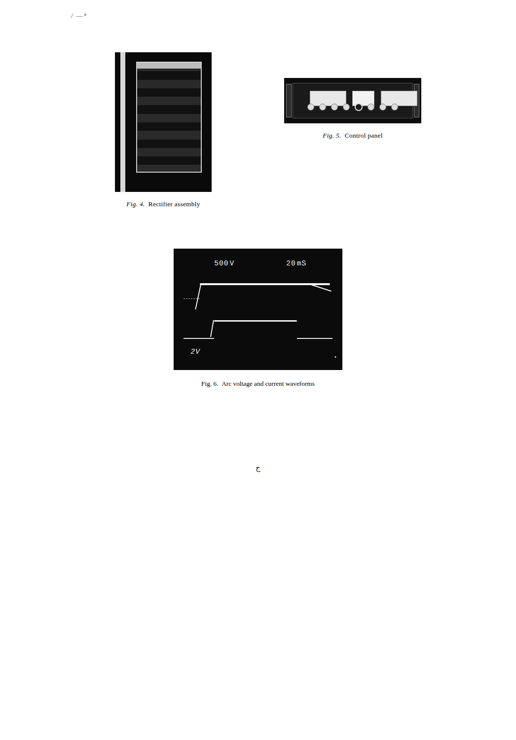/ — ⁿ
Fig. 4. Rectifier assembly
Fig. 5. Control panel
500 V 20 mS 2V
•
Fig. 6. Arc voltage and current waveforms
ج